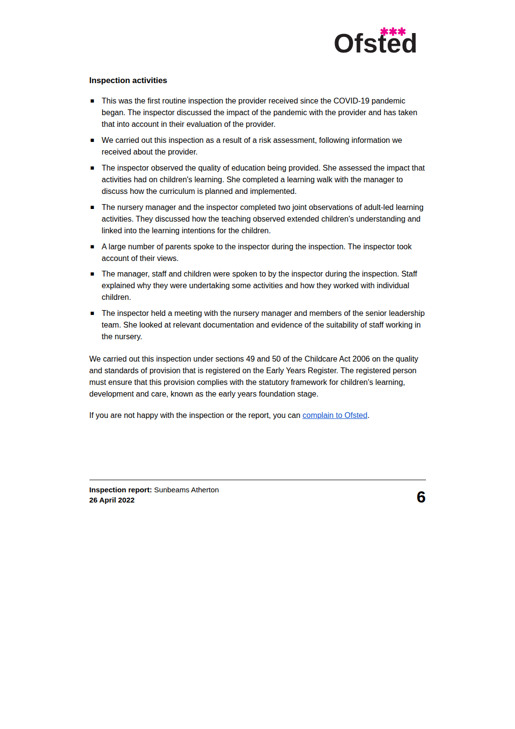Inspection activities
This was the first routine inspection the provider received since the COVID-19 pandemic began. The inspector discussed the impact of the pandemic with the provider and has taken that into account in their evaluation of the provider.
We carried out this inspection as a result of a risk assessment, following information we received about the provider.
The inspector observed the quality of education being provided. She assessed the impact that activities had on children's learning. She completed a learning walk with the manager to discuss how the curriculum is planned and implemented.
The nursery manager and the inspector completed two joint observations of adult-led learning activities. They discussed how the teaching observed extended children's understanding and linked into the learning intentions for the children.
A large number of parents spoke to the inspector during the inspection. The inspector took account of their views.
The manager, staff and children were spoken to by the inspector during the inspection. Staff explained why they were undertaking some activities and how they worked with individual children.
The inspector held a meeting with the nursery manager and members of the senior leadership team. She looked at relevant documentation and evidence of the suitability of staff working in the nursery.
We carried out this inspection under sections 49 and 50 of the Childcare Act 2006 on the quality and standards of provision that is registered on the Early Years Register. The registered person must ensure that this provision complies with the statutory framework for children's learning, development and care, known as the early years foundation stage.
If you are not happy with the inspection or the report, you can complain to Ofsted.
Inspection report: Sunbeams Atherton
26 April 2022
6